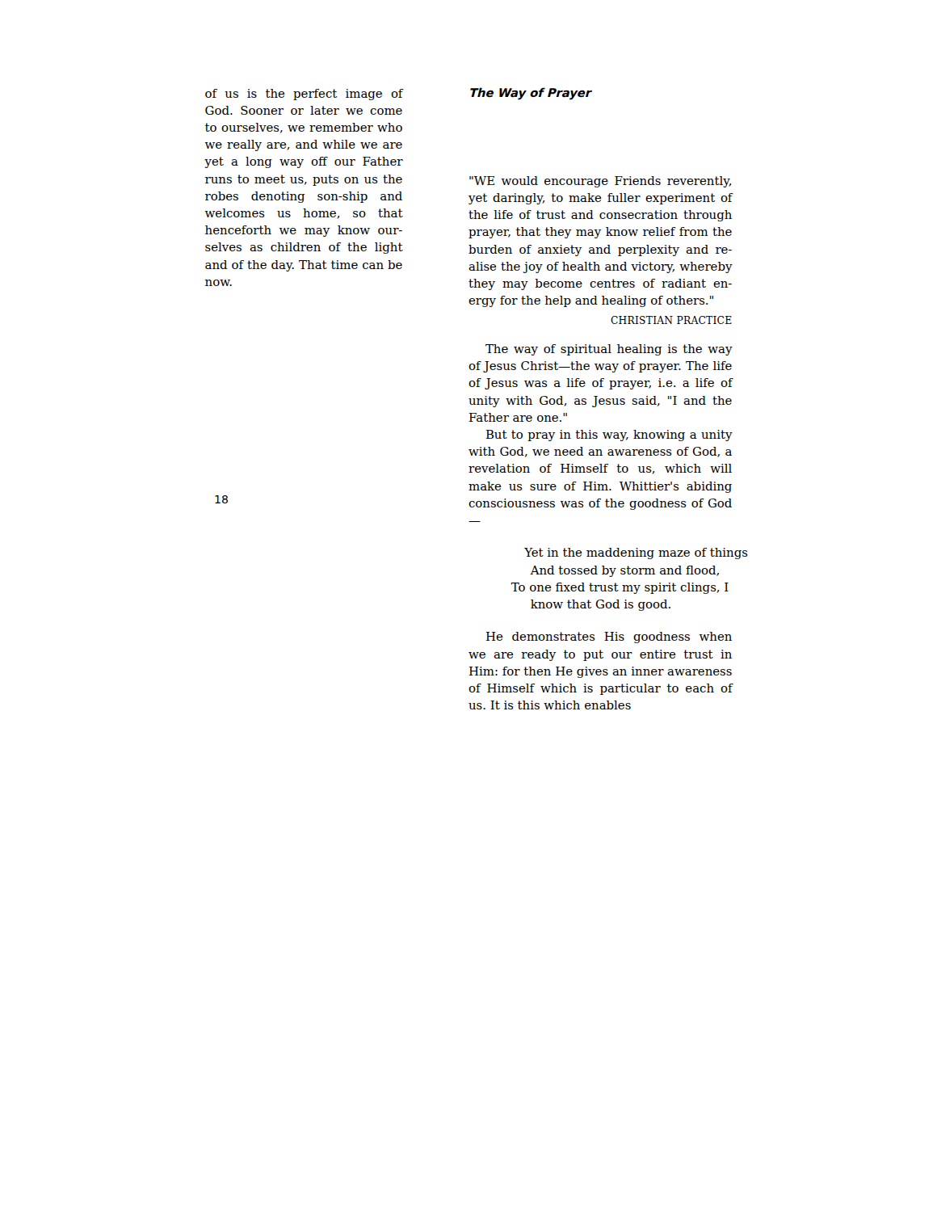of us is the perfect image of God. Sooner or later we come to ourselves, we remember who we really are, and while we are yet a long way off our Father runs to meet us, puts on us the robes denoting son-ship and welcomes us home, so that henceforth we may know ourselves as children of the light and of the day. That time can be now.
18
The Way of Prayer
"WE would encourage Friends reverently, yet daringly, to make fuller experiment of the life of trust and consecration through prayer, that they may know relief from the burden of anxiety and perplexity and realise the joy of health and victory, whereby they may become centres of radiant energy for the help and healing of others."
Christian Practice
The way of spiritual healing is the way of Jesus Christ—the way of prayer. The life of Jesus was a life of prayer, i.e. a life of unity with God, as Jesus said, "I and the Father are one."
But to pray in this way, knowing a unity with God, we need an awareness of God, a revelation of Himself to us, which will make us sure of Him. Whittier's abiding consciousness was of the goodness of God—
Yet in the maddening maze of things
And tossed by storm and flood,
To one fixed trust my spirit clings, I
know that God is good.
He demonstrates His goodness when we are ready to put our entire trust in Him: for then He gives an inner awareness of Himself which is particular to each of us. It is this which enables